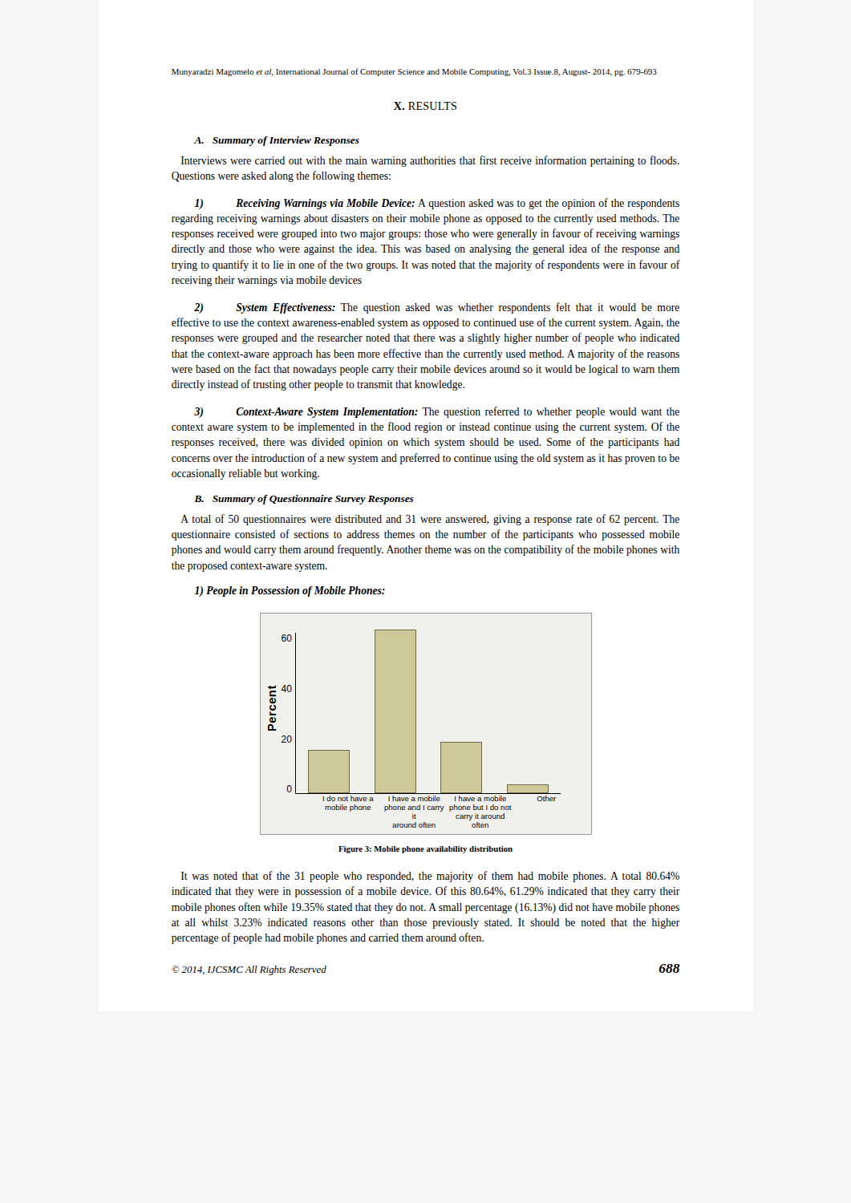Munyaradzi Magomelo et al, International Journal of Computer Science and Mobile Computing, Vol.3 Issue.8, August- 2014, pg. 679-693
X. RESULTS
A. Summary of Interview Responses
Interviews were carried out with the main warning authorities that first receive information pertaining to floods. Questions were asked along the following themes:
1) Receiving Warnings via Mobile Device: A question asked was to get the opinion of the respondents regarding receiving warnings about disasters on their mobile phone as opposed to the currently used methods. The responses received were grouped into two major groups: those who were generally in favour of receiving warnings directly and those who were against the idea. This was based on analysing the general idea of the response and trying to quantify it to lie in one of the two groups. It was noted that the majority of respondents were in favour of receiving their warnings via mobile devices
2) System Effectiveness: The question asked was whether respondents felt that it would be more effective to use the context awareness-enabled system as opposed to continued use of the current system. Again, the responses were grouped and the researcher noted that there was a slightly higher number of people who indicated that the context-aware approach has been more effective than the currently used method. A majority of the reasons were based on the fact that nowadays people carry their mobile devices around so it would be logical to warn them directly instead of trusting other people to transmit that knowledge.
3) Context-Aware System Implementation: The question referred to whether people would want the context aware system to be implemented in the flood region or instead continue using the current system. Of the responses received, there was divided opinion on which system should be used. Some of the participants had concerns over the introduction of a new system and preferred to continue using the old system as it has proven to be occasionally reliable but working.
B. Summary of Questionnaire Survey Responses
A total of 50 questionnaires were distributed and 31 were answered, giving a response rate of 62 percent. The questionnaire consisted of sections to address themes on the number of the participants who possessed mobile phones and would carry them around frequently. Another theme was on the compatibility of the mobile phones with the proposed context-aware system.
1) People in Possession of Mobile Phones:
Percent
60 40 20 0
I do not have a
mobile phone
I have a mobile
phone and I carry it
around often
I have a mobile
phone but I do not
carry it around
often
Other
Figure 3: Mobile phone availability distribution
It was noted that of the 31 people who responded, the majority of them had mobile phones. A total 80.64% indicated that they were in possession of a mobile device. Of this 80.64%, 61.29% indicated that they carry their mobile phones often while 19.35% stated that they do not. A small percentage (16.13%) did not have mobile phones at all whilst 3.23% indicated reasons other than those previously stated. It should be noted that the higher percentage of people had mobile phones and carried them around often.
© 2014, IJCSMC All Rights Reserved
688